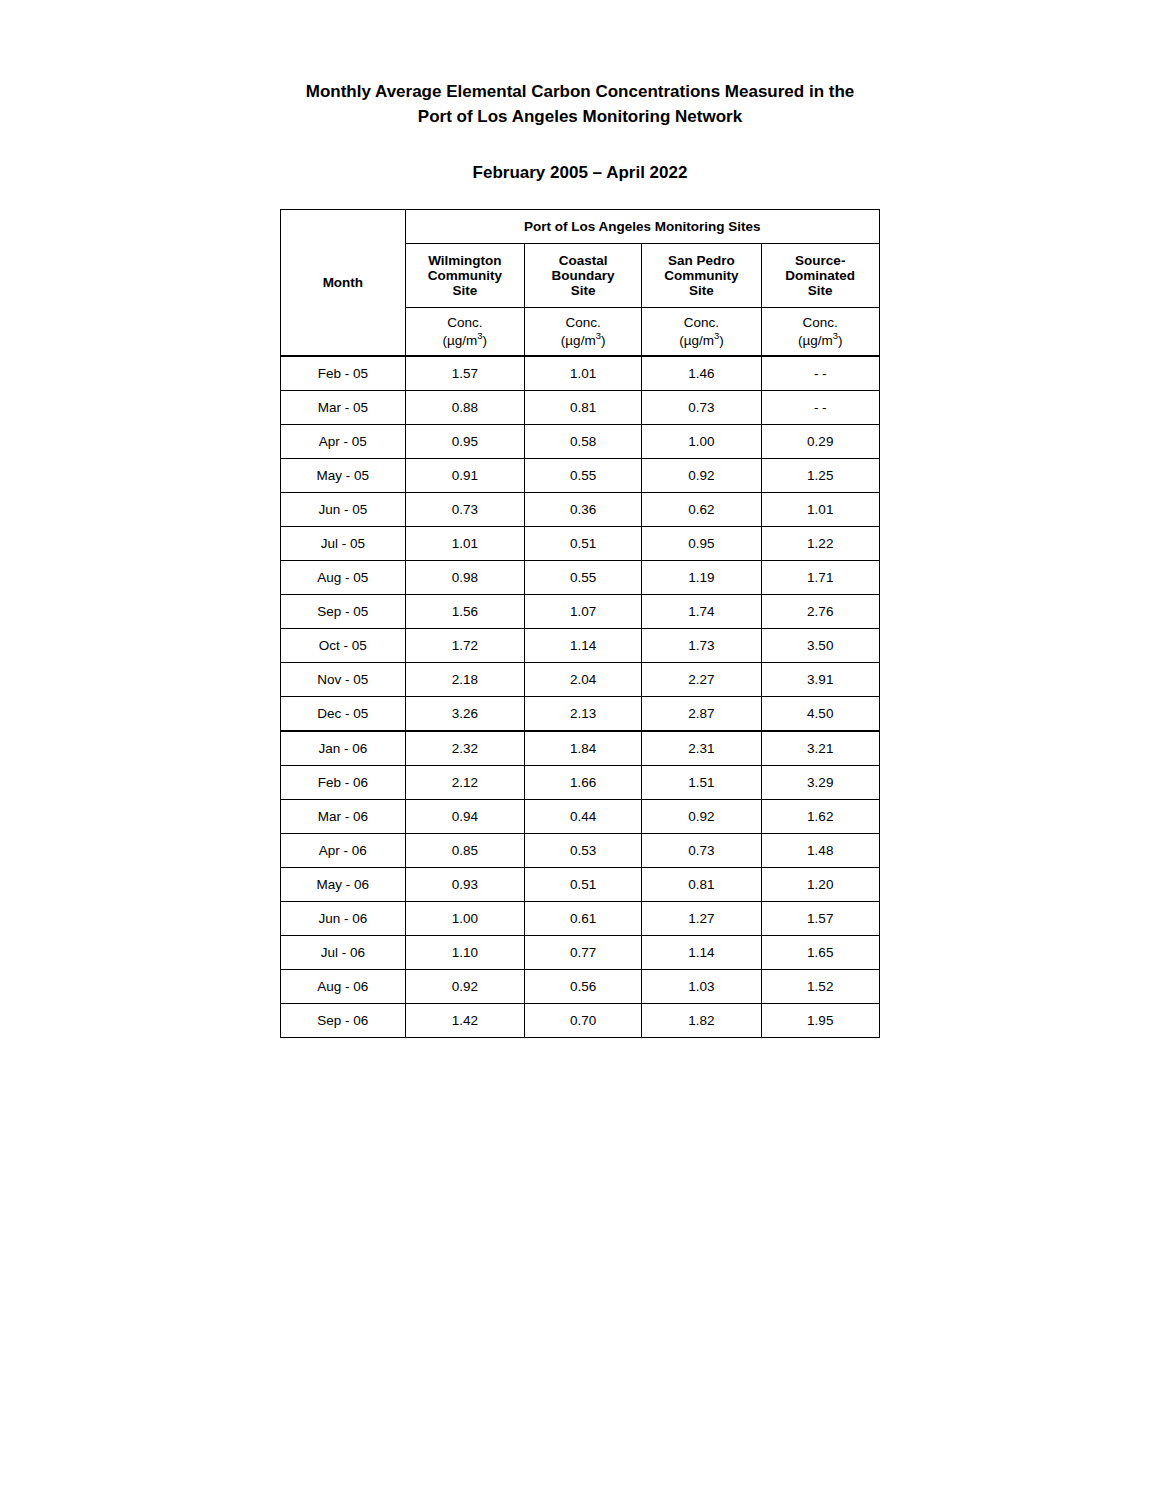Monthly Average Elemental Carbon Concentrations Measured in the
Port of Los Angeles Monitoring Network
February 2005 – April 2022
| Month | Port of Los Angeles Monitoring Sites |
| --- | --- |
| Wilmington Community Site | Coastal Boundary Site | San Pedro Community Site | Source- Dominated Site |
| Conc. (µg/m 3 ) | Conc. (µg/m 3 ) | Conc. (µg/m 3 ) | Conc. (µg/m 3 ) |
| Feb - 05 | 1.57 | 1.01 | 1.46 | - - |
| Mar - 05 | 0.88 | 0.81 | 0.73 | - - |
| Apr - 05 | 0.95 | 0.58 | 1.00 | 0.29 |
| May - 05 | 0.91 | 0.55 | 0.92 | 1.25 |
| Jun - 05 | 0.73 | 0.36 | 0.62 | 1.01 |
| Jul - 05 | 1.01 | 0.51 | 0.95 | 1.22 |
| Aug - 05 | 0.98 | 0.55 | 1.19 | 1.71 |
| Sep - 05 | 1.56 | 1.07 | 1.74 | 2.76 |
| Oct - 05 | 1.72 | 1.14 | 1.73 | 3.50 |
| Nov - 05 | 2.18 | 2.04 | 2.27 | 3.91 |
| Dec - 05 | 3.26 | 2.13 | 2.87 | 4.50 |
| Jan - 06 | 2.32 | 1.84 | 2.31 | 3.21 |
| Feb - 06 | 2.12 | 1.66 | 1.51 | 3.29 |
| Mar - 06 | 0.94 | 0.44 | 0.92 | 1.62 |
| Apr - 06 | 0.85 | 0.53 | 0.73 | 1.48 |
| May - 06 | 0.93 | 0.51 | 0.81 | 1.20 |
| Jun - 06 | 1.00 | 0.61 | 1.27 | 1.57 |
| Jul - 06 | 1.10 | 0.77 | 1.14 | 1.65 |
| Aug - 06 | 0.92 | 0.56 | 1.03 | 1.52 |
| Sep - 06 | 1.42 | 0.70 | 1.82 | 1.95 |